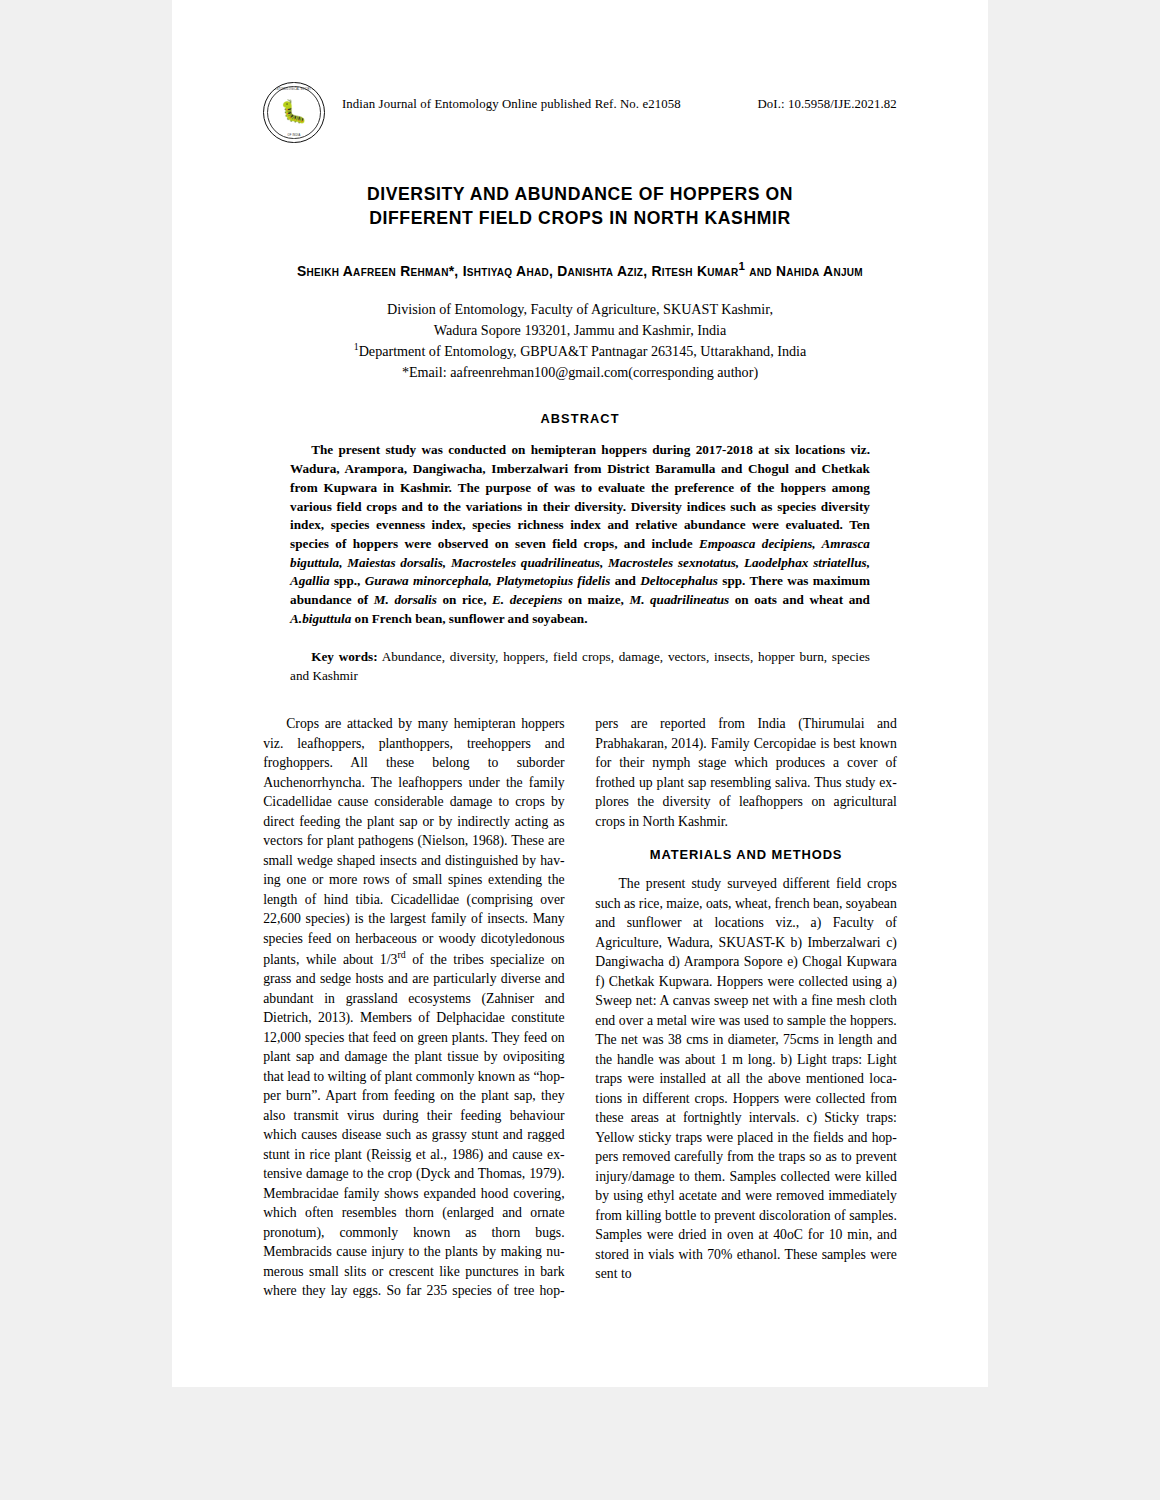ENTOMOLOGICAL SOCIETY
🐛
OF INDIA
Indian Journal of Entomology Online published Ref. No. e21058 DoI.: 10.5958/IJE.2021.82
Diversity and Abundance of Hoppers on
Different Field Crops in North Kashmir
Sheikh Aafreen Rehman*, Ishtiyaq Ahad, Danishta Aziz, Ritesh Kumar1 and Nahida Anjum
Division of Entomology, Faculty of Agriculture, SKUAST Kashmir,
Wadura Sopore 193201, Jammu and Kashmir, India
1Department of Entomology, GBPUA&T Pantnagar 263145, Uttarakhand, India
*Email: aafreenrehman100@gmail.com(corresponding author)
ABSTRACT
The present study was conducted on hemipteran hoppers during 2017-2018 at six locations viz. Wadura, Arampora, Dangiwacha, Imberzalwari from District Baramulla and Chogul and Chetkak from Kupwara in Kashmir. The purpose of was to evaluate the preference of the hoppers among various field crops and to the variations in their diversity. Diversity indices such as species diversity index, species evenness index, species richness index and relative abundance were evaluated. Ten species of hoppers were observed on seven field crops, and include Empoasca decipiens, Amrasca biguttula, Maiestas dorsalis, Macrosteles quadrilineatus, Macrosteles sexnotatus, Laodelphax striatellus, Agallia spp., Gurawa minorcephala, Platymetopius fidelis and Deltocephalus spp. There was maximum abundance of M. dorsalis on rice, E. decepiens on maize, M. quadrilineatus on oats and wheat and A.biguttula on French bean, sunflower and soyabean.
Key words: Abundance, diversity, hoppers, field crops, damage, vectors, insects, hopper burn, species and Kashmir
Crops are attacked by many hemipteran hoppers viz. leafhoppers, planthoppers, treehoppers and froghoppers. All these belong to suborder Auchenorrhyncha. The leafhoppers under the family Cicadellidae cause considerable damage to crops by direct feeding the plant sap or by indirectly acting as vectors for plant pathogens (Nielson, 1968). These are small wedge shaped insects and distinguished by having one or more rows of small spines extending the length of hind tibia. Cicadellidae (comprising over 22,600 species) is the largest family of insects. Many species feed on herbaceous or woody dicotyledonous plants, while about 1/3rd of the tribes specialize on grass and sedge hosts and are particularly diverse and abundant in grassland ecosystems (Zahniser and Dietrich, 2013). Members of Delphacidae constitute 12,000 species that feed on green plants. They feed on plant sap and damage the plant tissue by ovipositing that lead to wilting of plant commonly known as “hopper burn”. Apart from feeding on the plant sap, they also transmit virus during their feeding behaviour which causes disease such as grassy stunt and ragged stunt in rice plant (Reissig et al., 1986) and cause extensive damage to the crop (Dyck and Thomas, 1979). Membracidae family shows expanded hood covering, which often resembles thorn (enlarged and ornate pronotum), commonly known as thorn bugs. Membracids cause injury to the plants by making numerous small slits or crescent like punctures in bark where they lay eggs. So far 235 species of tree hoppers are reported from India (Thirumulai and Prabhakaran, 2014). Family Cercopidae is best known for their nymph stage which produces a cover of frothed up plant sap resembling saliva. Thus study explores the diversity of leafhoppers on agricultural crops in North Kashmir.
MATERIALS AND METHODS
The present study surveyed different field crops such as rice, maize, oats, wheat, french bean, soyabean and sunflower at locations viz., a) Faculty of Agriculture, Wadura, SKUAST-K b) Imberzalwari c) Dangiwacha d) Arampora Sopore e) Chogal Kupwara f) Chetkak Kupwara. Hoppers were collected using a) Sweep net: A canvas sweep net with a fine mesh cloth end over a metal wire was used to sample the hoppers. The net was 38 cms in diameter, 75cms in length and the handle was about 1 m long. b) Light traps: Light traps were installed at all the above mentioned locations in different crops. Hoppers were collected from these areas at fortnightly intervals. c) Sticky traps: Yellow sticky traps were placed in the fields and hoppers removed carefully from the traps so as to prevent injury/damage to them. Samples collected were killed by using ethyl acetate and were removed immediately from killing bottle to prevent discoloration of samples. Samples were dried in oven at 40oC for 10 min, and stored in vials with 70% ethanol. These samples were sent to